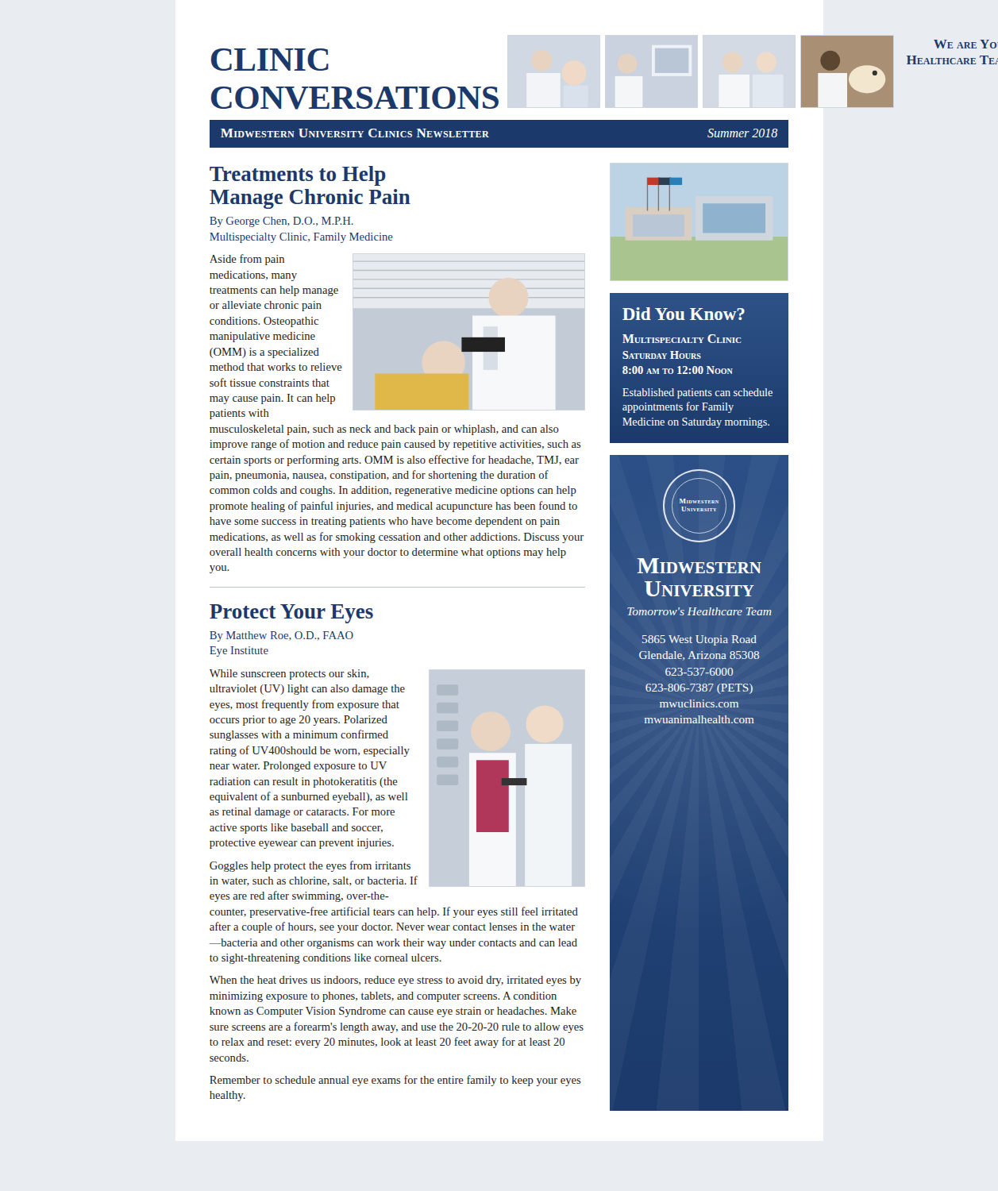Clinic Conversations
We are Your
Healthcare Team
Midwestern University Clinics Newsletter
Summer 2018
Treatments to Help
Manage Chronic Pain
By George Chen, D.O., M.P.H.
Multispecialty Clinic, Family Medicine
Aside from pain medications, many treatments can help manage or alleviate chronic pain conditions. Osteopathic manipulative medicine (OMM) is a specialized method that works to relieve soft tissue constraints that may cause pain. It can help patients with musculoskeletal pain, such as neck and back pain or whiplash, and can also improve range of motion and reduce pain caused by repetitive activities, such as certain sports or performing arts. OMM is also effective for headache, TMJ, ear pain, pneumonia, nausea, constipation, and for shortening the duration of common colds and coughs. In addition, regenerative medicine options can help promote healing of painful injuries, and medical acupuncture has been found to have some success in treating patients who have become dependent on pain medications, as well as for smoking cessation and other addictions. Discuss your overall health concerns with your doctor to determine what options may help you.
Protect Your Eyes
By Matthew Roe, O.D., FAAO
Eye Institute
While sunscreen protects our skin, ultraviolet (UV) light can also damage the eyes, most frequently from exposure that occurs prior to age 20 years. Polarized sunglasses with a minimum confirmed rating of UV400should be worn, especially near water. Prolonged exposure to UV radiation can result in photokeratitis (the equivalent of a sunburned eyeball), as well as retinal damage or cataracts. For more active sports like baseball and soccer, protective eyewear can prevent injuries.
Goggles help protect the eyes from irritants in water, such as chlorine, salt, or bacteria. If eyes are red after swimming, over-the-counter, preservative-free artificial tears can help. If your eyes still feel irritated after a couple of hours, see your doctor. Never wear contact lenses in the water—bacteria and other organisms can work their way under contacts and can lead to sight-threatening conditions like corneal ulcers.
When the heat drives us indoors, reduce eye stress to avoid dry, irritated eyes by minimizing exposure to phones, tablets, and computer screens. A condition known as Computer Vision Syndrome can cause eye strain or headaches. Make sure screens are a forearm's length away, and use the 20-20-20 rule to allow eyes to relax and reset: every 20 minutes, look at least 20 feet away for at least 20 seconds.
Remember to schedule annual eye exams for the entire family to keep your eyes healthy.
Did You Know?
Multispecialty Clinic
Saturday Hours
8:00 am to 12:00 Noon
Established patients can schedule appointments for Family Medicine on Saturday mornings.
Midwestern
University
Midwestern
University
Tomorrow's Healthcare Team
5865 West Utopia Road
Glendale, Arizona 85308
623-537-6000
623-806-7387 (PETS)
mwuclinics.com
mwuanimalhealth.com